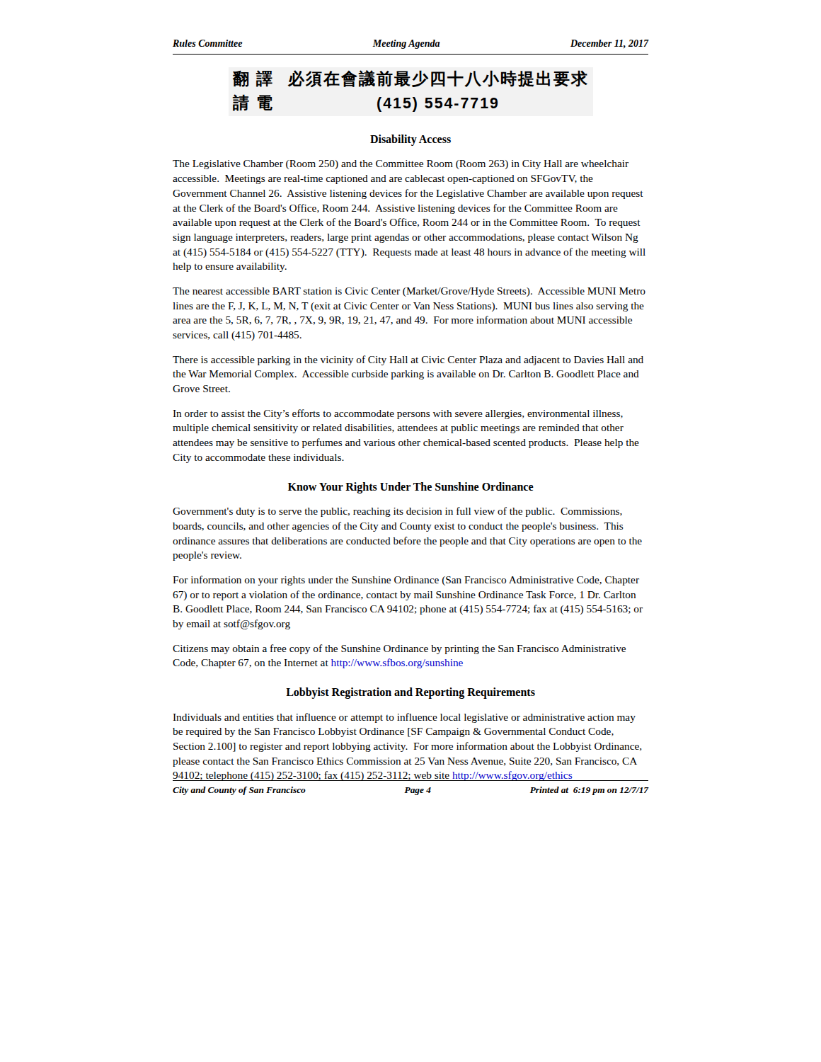Rules Committee
Meeting Agenda
December 11, 2017
| 翻譯 | 必須在會議前最少四十八小時提出要求 |
| 請電 | (415) 554-7719 |
Disability Access
The Legislative Chamber (Room 250) and the Committee Room (Room 263) in City Hall are wheelchair accessible. Meetings are real-time captioned and are cablecast open-captioned on SFGovTV, the Government Channel 26. Assistive listening devices for the Legislative Chamber are available upon request at the Clerk of the Board's Office, Room 244. Assistive listening devices for the Committee Room are available upon request at the Clerk of the Board's Office, Room 244 or in the Committee Room. To request sign language interpreters, readers, large print agendas or other accommodations, please contact Wilson Ng at (415) 554-5184 or (415) 554-5227 (TTY). Requests made at least 48 hours in advance of the meeting will help to ensure availability.
The nearest accessible BART station is Civic Center (Market/Grove/Hyde Streets). Accessible MUNI Metro lines are the F, J, K, L, M, N, T (exit at Civic Center or Van Ness Stations). MUNI bus lines also serving the area are the 5, 5R, 6, 7, 7R, , 7X, 9, 9R, 19, 21, 47, and 49. For more information about MUNI accessible services, call (415) 701-4485.
There is accessible parking in the vicinity of City Hall at Civic Center Plaza and adjacent to Davies Hall and the War Memorial Complex. Accessible curbside parking is available on Dr. Carlton B. Goodlett Place and Grove Street.
In order to assist the City’s efforts to accommodate persons with severe allergies, environmental illness, multiple chemical sensitivity or related disabilities, attendees at public meetings are reminded that other attendees may be sensitive to perfumes and various other chemical-based scented products. Please help the City to accommodate these individuals.
Know Your Rights Under The Sunshine Ordinance
Government's duty is to serve the public, reaching its decision in full view of the public. Commissions, boards, councils, and other agencies of the City and County exist to conduct the people's business. This ordinance assures that deliberations are conducted before the people and that City operations are open to the people's review.
For information on your rights under the Sunshine Ordinance (San Francisco Administrative Code, Chapter 67) or to report a violation of the ordinance, contact by mail Sunshine Ordinance Task Force, 1 Dr. Carlton B. Goodlett Place, Room 244, San Francisco CA 94102; phone at (415) 554-7724; fax at (415) 554-5163; or by email at sotf@sfgov.org
Citizens may obtain a free copy of the Sunshine Ordinance by printing the San Francisco Administrative Code, Chapter 67, on the Internet at http://www.sfbos.org/sunshine
Lobbyist Registration and Reporting Requirements
Individuals and entities that influence or attempt to influence local legislative or administrative action may be required by the San Francisco Lobbyist Ordinance [SF Campaign & Governmental Conduct Code, Section 2.100] to register and report lobbying activity. For more information about the Lobbyist Ordinance, please contact the San Francisco Ethics Commission at 25 Van Ness Avenue, Suite 220, San Francisco, CA 94102; telephone (415) 252-3100; fax (415) 252-3112; web site http://www.sfgov.org/ethics
City and County of San Francisco
Page 4
Printed at 6:19 pm on 12/7/17